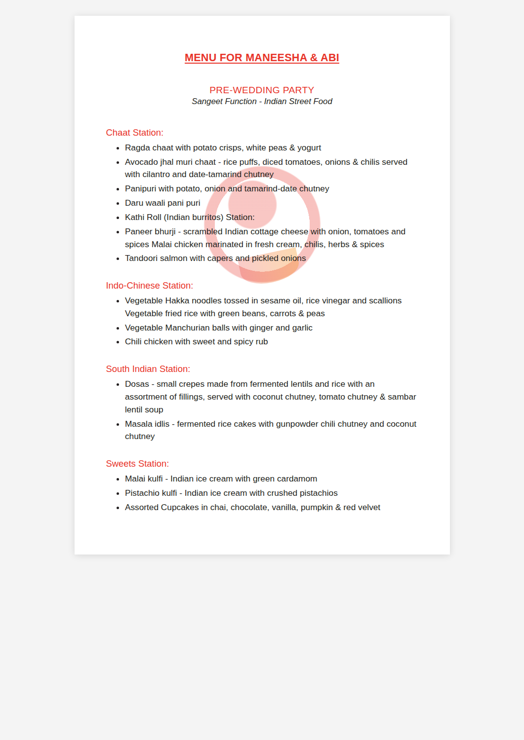MENU FOR MANEESHA & ABI
PRE-WEDDING PARTY
Sangeet Function - Indian Street Food
Chaat Station:
Ragda chaat with potato crisps, white peas & yogurt
Avocado jhal muri chaat - rice puffs, diced tomatoes, onions & chilis served with cilantro and date-tamarind chutney
Panipuri with potato, onion and tamarind-date chutney
Daru waali pani puri
Kathi Roll (Indian burritos) Station:
Paneer bhurji - scrambled Indian cottage cheese with onion, tomatoes and spices Malai chicken marinated in fresh cream, chilis, herbs & spices
Tandoori salmon with capers and pickled onions
Indo-Chinese Station:
Vegetable Hakka noodles tossed in sesame oil, rice vinegar and scallions Vegetable fried rice with green beans, carrots & peas
Vegetable Manchurian balls with ginger and garlic
Chili chicken with sweet and spicy rub
South Indian Station:
Dosas - small crepes made from fermented lentils and rice with an assortment of fillings, served with coconut chutney, tomato chutney & sambar lentil soup
Masala idlis - fermented rice cakes with gunpowder chili chutney and coconut chutney
Sweets Station:
Malai kulfi - Indian ice cream with green cardamom
Pistachio kulfi - Indian ice cream with crushed pistachios
Assorted Cupcakes in chai, chocolate, vanilla, pumpkin & red velvet